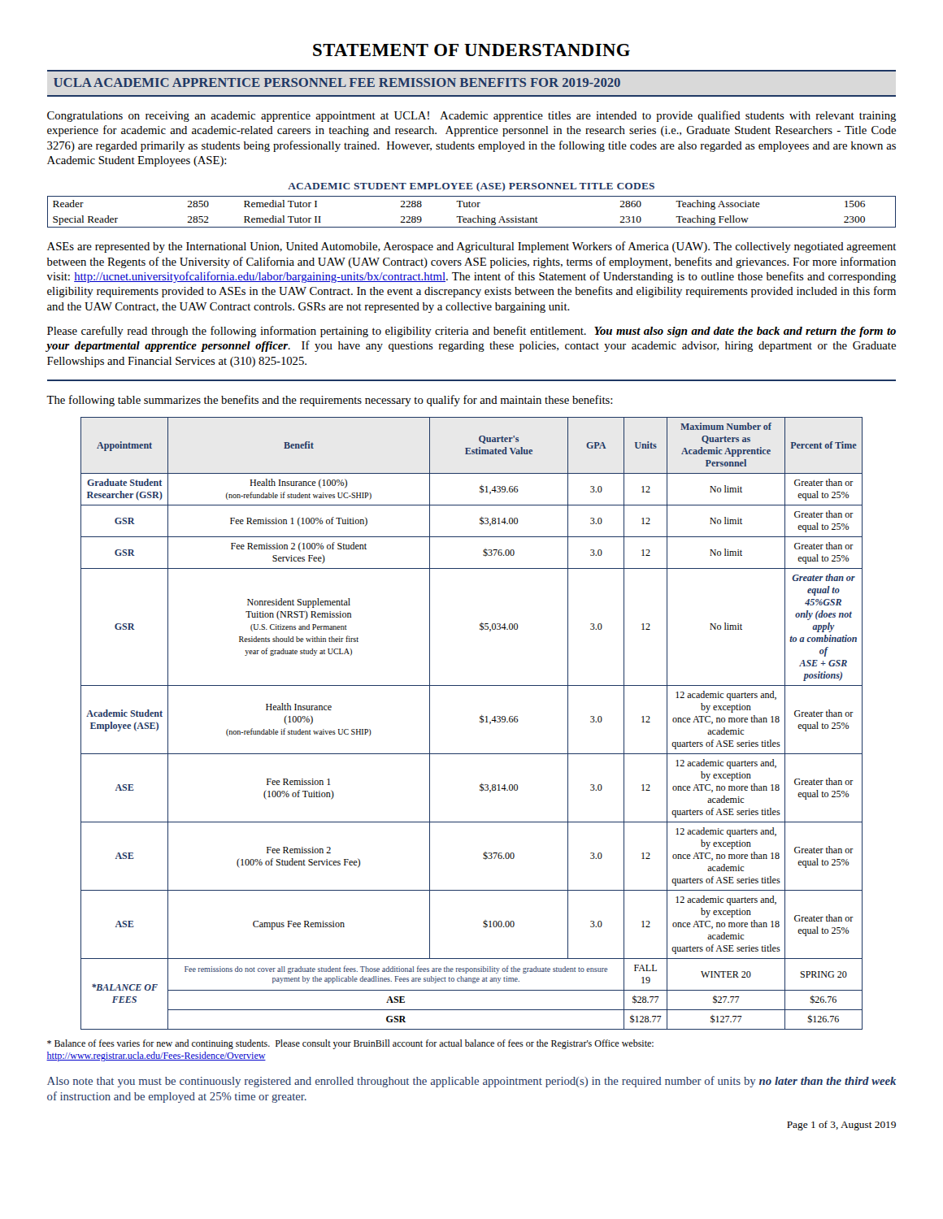STATEMENT OF UNDERSTANDING
UCLA ACADEMIC APPRENTICE PERSONNEL FEE REMISSION BENEFITS FOR 2019-2020
Congratulations on receiving an academic apprentice appointment at UCLA! Academic apprentice titles are intended to provide qualified students with relevant training experience for academic and academic-related careers in teaching and research. Apprentice personnel in the research series (i.e., Graduate Student Researchers - Title Code 3276) are regarded primarily as students being professionally trained. However, students employed in the following title codes are also regarded as employees and are known as Academic Student Employees (ASE):
ACADEMIC STUDENT EMPLOYEE (ASE) PERSONNEL TITLE CODES
| Reader | 2850 | Remedial Tutor I | 2288 | Tutor | 2860 | Teaching Associate | 1506 |
| Special Reader | 2852 | Remedial Tutor II | 2289 | Teaching Assistant | 2310 | Teaching Fellow | 2300 |
ASEs are represented by the International Union, United Automobile, Aerospace and Agricultural Implement Workers of America (UAW). The collectively negotiated agreement between the Regents of the University of California and UAW (UAW Contract) covers ASE policies, rights, terms of employment, benefits and grievances. For more information visit: http://ucnet.universityofcalifornia.edu/labor/bargaining-units/bx/contract.html. The intent of this Statement of Understanding is to outline those benefits and corresponding eligibility requirements provided to ASEs in the UAW Contract. In the event a discrepancy exists between the benefits and eligibility requirements provided included in this form and the UAW Contract, the UAW Contract controls. GSRs are not represented by a collective bargaining unit.
Please carefully read through the following information pertaining to eligibility criteria and benefit entitlement. You must also sign and date the back and return the form to your departmental apprentice personnel officer. If you have any questions regarding these policies, contact your academic advisor, hiring department or the Graduate Fellowships and Financial Services at (310) 825-1025.
The following table summarizes the benefits and the requirements necessary to qualify for and maintain these benefits:
| Appointment | Benefit | Quarter's Estimated Value | GPA | Units | Maximum Number of Quarters as Academic Apprentice Personnel | Percent of Time |
| --- | --- | --- | --- | --- | --- | --- |
| Graduate Student Researcher (GSR) | Health Insurance (100%) (non-refundable if student waives UC-SHIP) | $1,439.66 | 3.0 | 12 | No limit | Greater than or equal to 25% |
| GSR | Fee Remission 1 (100% of Tuition) | $3,814.00 | 3.0 | 12 | No limit | Greater than or equal to 25% |
| GSR | Fee Remission 2 (100% of Student Services Fee) | $376.00 | 3.0 | 12 | No limit | Greater than or equal to 25% |
| GSR | Nonresident Supplemental Tuition (NRST) Remission (U.S. Citizens and Permanent Residents should be within their first year of graduate study at UCLA) | $5,034.00 | 3.0 | 12 | No limit | Greater than or equal to 45%GSR only (does not apply to a combination of ASE + GSR positions) |
| Academic Student Employee (ASE) | Health Insurance (100%) (non-refundable if student waives UC SHIP) | $1,439.66 | 3.0 | 12 | 12 academic quarters and, by exception once ATC, no more than 18 academic quarters of ASE series titles | Greater than or equal to 25% |
| ASE | Fee Remission 1 (100% of Tuition) | $3,814.00 | 3.0 | 12 | 12 academic quarters and, by exception once ATC, no more than 18 academic quarters of ASE series titles | Greater than or equal to 25% |
| ASE | Fee Remission 2 (100% of Student Services Fee) | $376.00 | 3.0 | 12 | 12 academic quarters and, by exception once ATC, no more than 18 academic quarters of ASE series titles | Greater than or equal to 25% |
| ASE | Campus Fee Remission | $100.00 | 3.0 | 12 | 12 academic quarters and, by exception once ATC, no more than 18 academic quarters of ASE series titles | Greater than or equal to 25% |
| *BALANCE OF FEES | Fee remissions do not cover all graduate student fees. Those additional fees are the responsibility of the graduate student to ensure payment by the applicable deadlines. Fees are subject to change at any time. | FALL 19 | WINTER 20 | SPRING 20 |
| ASE | $28.77 | $27.77 | $26.76 |
| GSR | $128.77 | $127.77 | $126.76 |
* Balance of fees varies for new and continuing students. Please consult your BruinBill account for actual balance of fees or the Registrar's Office website:
http://www.registrar.ucla.edu/Fees-Residence/Overview
Also note that you must be continuously registered and enrolled throughout the applicable appointment period(s) in the required number of units by no later than the third week of instruction and be employed at 25% time or greater.
Page 1 of 3, August 2019